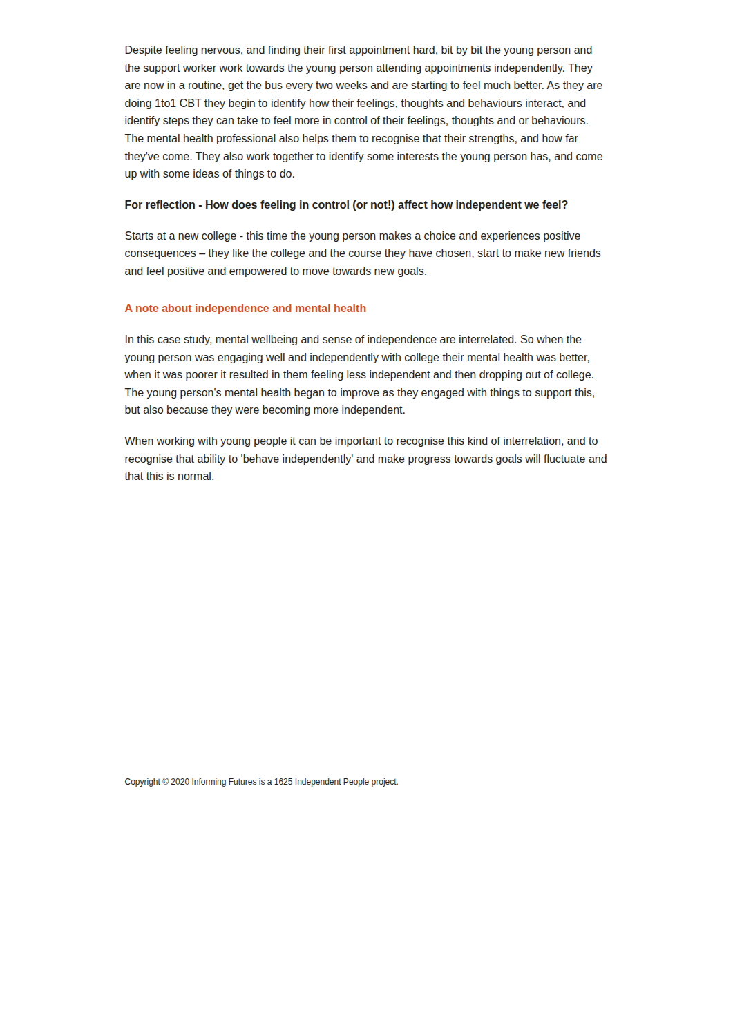Despite feeling nervous, and finding their first appointment hard, bit by bit the young person and the support worker work towards the young person attending appointments independently. They are now in a routine, get the bus every two weeks and are starting to feel much better. As they are doing 1to1 CBT they begin to identify how their feelings, thoughts and behaviours interact, and identify steps they can take to feel more in control of their feelings, thoughts and or behaviours. The mental health professional also helps them to recognise that their strengths, and how far they've come. They also work together to identify some interests the young person has, and come up with some ideas of things to do.
For reflection - How does feeling in control (or not!) affect how independent we feel?
Starts at a new college - this time the young person makes a choice and experiences positive consequences – they like the college and the course they have chosen, start to make new friends and feel positive and empowered to move towards new goals.
A note about independence and mental health
In this case study, mental wellbeing and sense of independence are interrelated. So when the young person was engaging well and independently with college their mental health was better, when it was poorer it resulted in them feeling less independent and then dropping out of college. The young person's mental health began to improve as they engaged with things to support this, but also because they were becoming more independent.
When working with young people it can be important to recognise this kind of interrelation, and to recognise that ability to 'behave independently' and make progress towards goals will fluctuate and that this is normal.
Copyright © 2020 Informing Futures is a 1625 Independent People project.